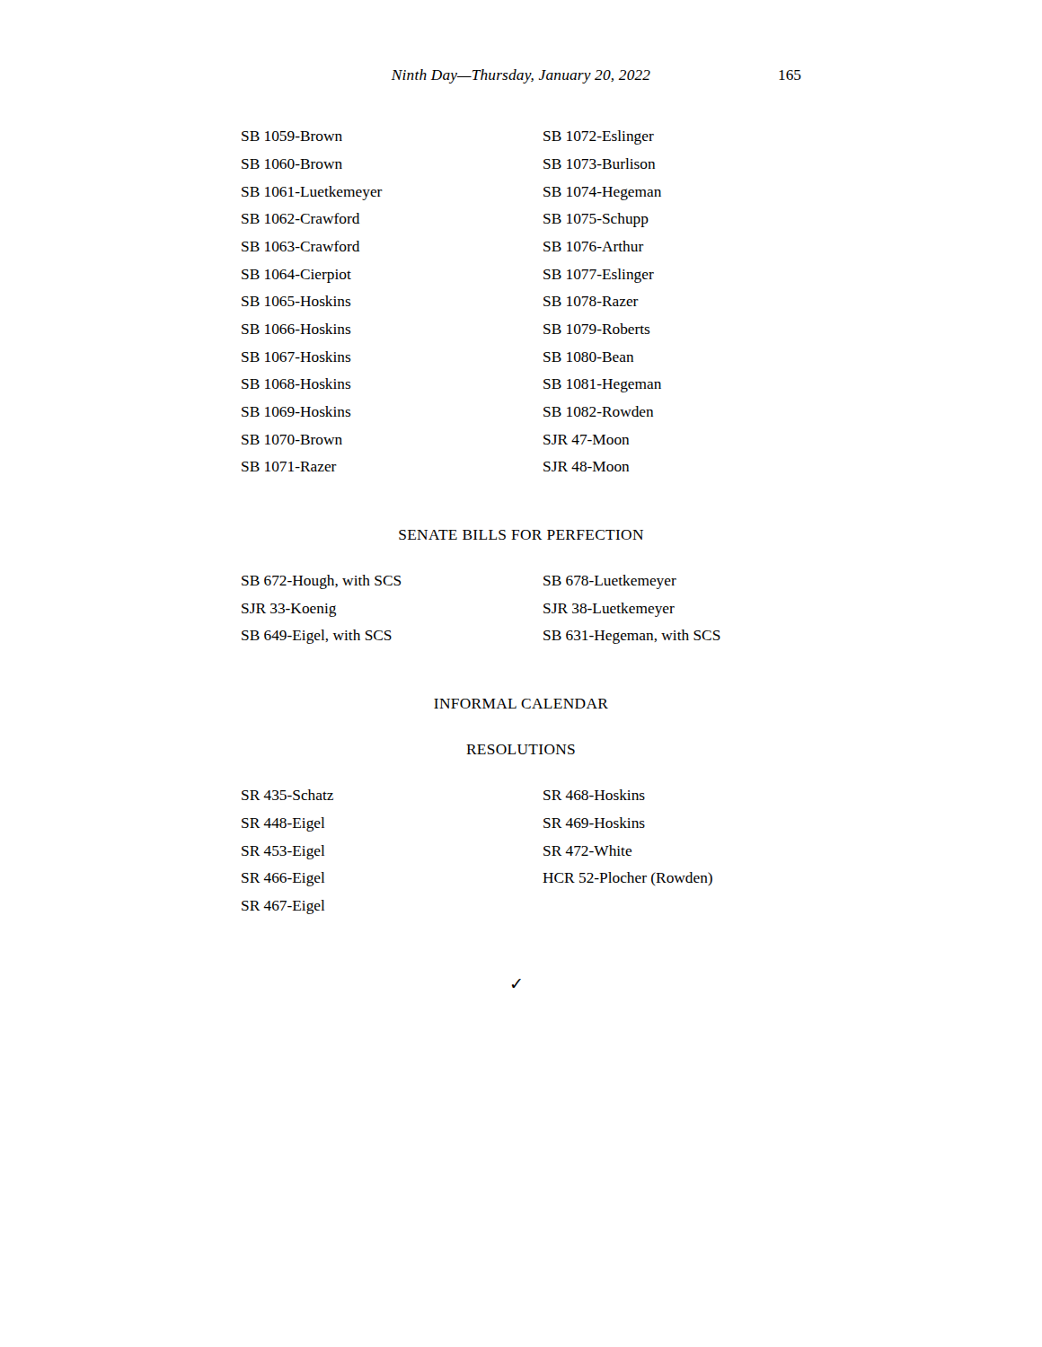Ninth Day—Thursday, January 20, 2022 165
SB 1059-Brown
SB 1060-Brown
SB 1061-Luetkemeyer
SB 1062-Crawford
SB 1063-Crawford
SB 1064-Cierpiot
SB 1065-Hoskins
SB 1066-Hoskins
SB 1067-Hoskins
SB 1068-Hoskins
SB 1069-Hoskins
SB 1070-Brown
SB 1071-Razer
SB 1072-Eslinger
SB 1073-Burlison
SB 1074-Hegeman
SB 1075-Schupp
SB 1076-Arthur
SB 1077-Eslinger
SB 1078-Razer
SB 1079-Roberts
SB 1080-Bean
SB 1081-Hegeman
SB 1082-Rowden
SJR 47-Moon
SJR 48-Moon
Senate Bills for Perfection
SB 672-Hough, with SCS
SJR 33-Koenig
SB 649-Eigel, with SCS
SB 678-Luetkemeyer
SJR 38-Luetkemeyer
SB 631-Hegeman, with SCS
Informal Calendar
Resolutions
SR 435-Schatz
SR 448-Eigel
SR 453-Eigel
SR 466-Eigel
SR 467-Eigel
SR 468-Hoskins
SR 469-Hoskins
SR 472-White
HCR 52-Plocher (Rowden)
✓